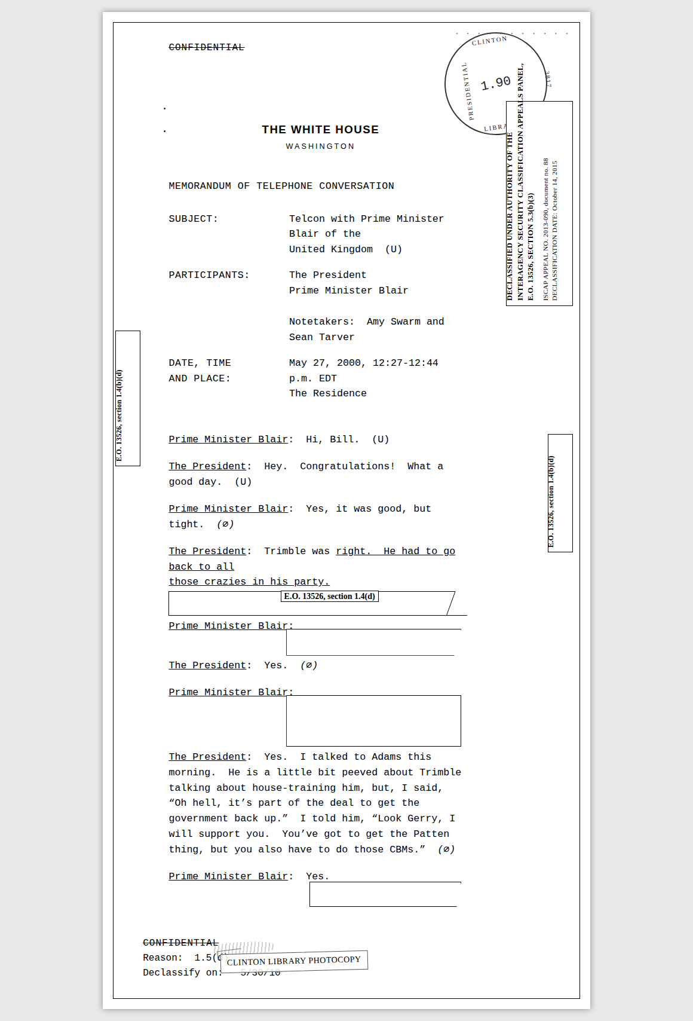. . . . . . . . . . .
CLINTON
LIBRARY
PRESIDENTIAL
3817
1.90
CONFIDENTIAL
.
.
THE WHITE HOUSE
WASHINGTON
MEMORANDUM OF TELEPHONE CONVERSATION
| SUBJECT: | Telcon with Prime Minister Blair of the United Kingdom (U) |
| PARTICIPANTS: | The President Prime Minister Blair Notetakers: Amy Swarm and Sean Tarver |
| DATE, TIME AND PLACE: | May 27, 2000, 12:27-12:44 p.m. EDT The Residence |
Prime Minister Blair: Hi, Bill. (U)
The President: Hey. Congratulations! What a good day. (U)
Prime Minister Blair: Yes, it was good, but tight. (∅)
The President: Trimble was right. He had to go back to all
those crazies in his party.
E.O. 13526, section 1.4(d)
Prime Minister Blair:
The President: Yes. (∅)
Prime Minister Blair:
The President: Yes. I talked to Adams this morning. He is a little bit peeved about Trimble talking about house-training him, but, I said, “Oh hell, it’s part of the deal to get the government back up.” I told him, “Look Gerry, I will support you. You’ve got to get the Patten thing, but you also have to do those CBMs.” (∅)
Prime Minister Blair: Yes.
CONFIDENTIAL
Reason: 1.5(d)
Declassify on: 5/30/10
CLINTON LIBRARY PHOTOCOPY
DECLASSIFIED UNDER AUTHORITY OF THE
INTERAGENCY SECURITY CLASSIFICATION APPEALS PANEL,
E.O. 13526, SECTION 5.3(b)(3)
ISCAP APPEAL NO. 2013-090, document no. 88
DECLASSIFICATION DATE: October 14, 2015
E.O. 13526, section 1.4(b)(d)
E.O. 13526, section 1.4(b)(d)